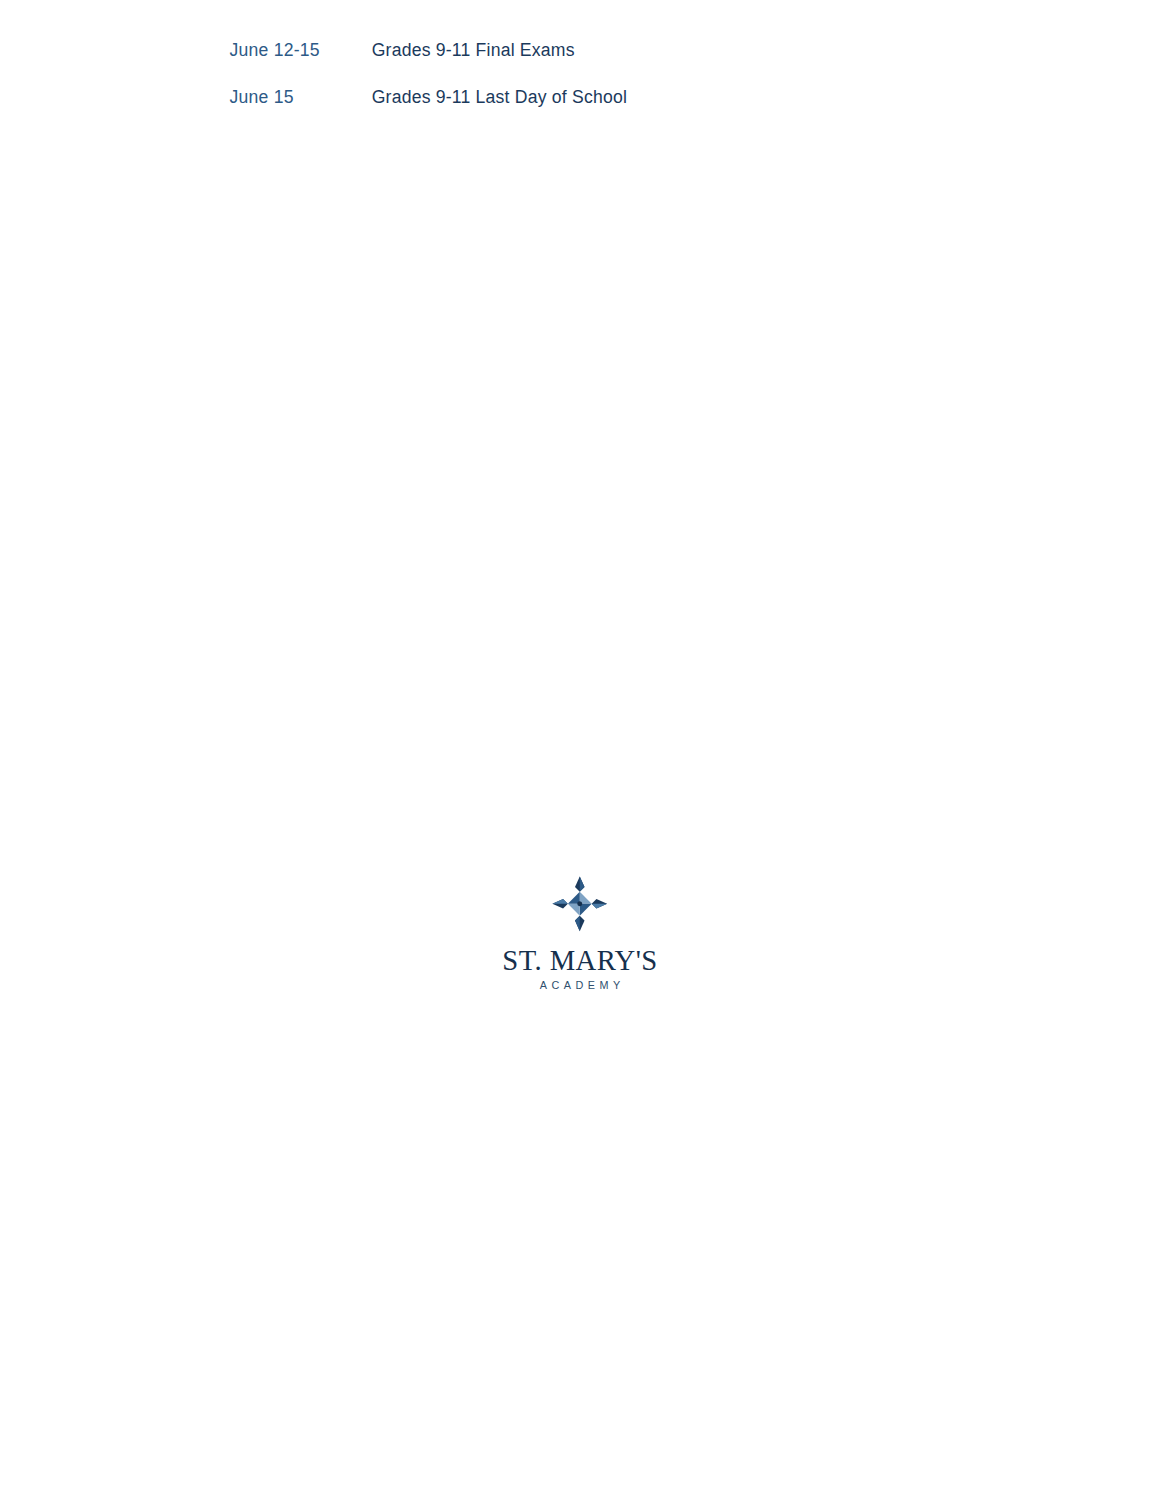June 12-15 Grades 9-11 Final Exams
June 15 Grades 9-11 Last Day of School
ST. MARY'S
Academy